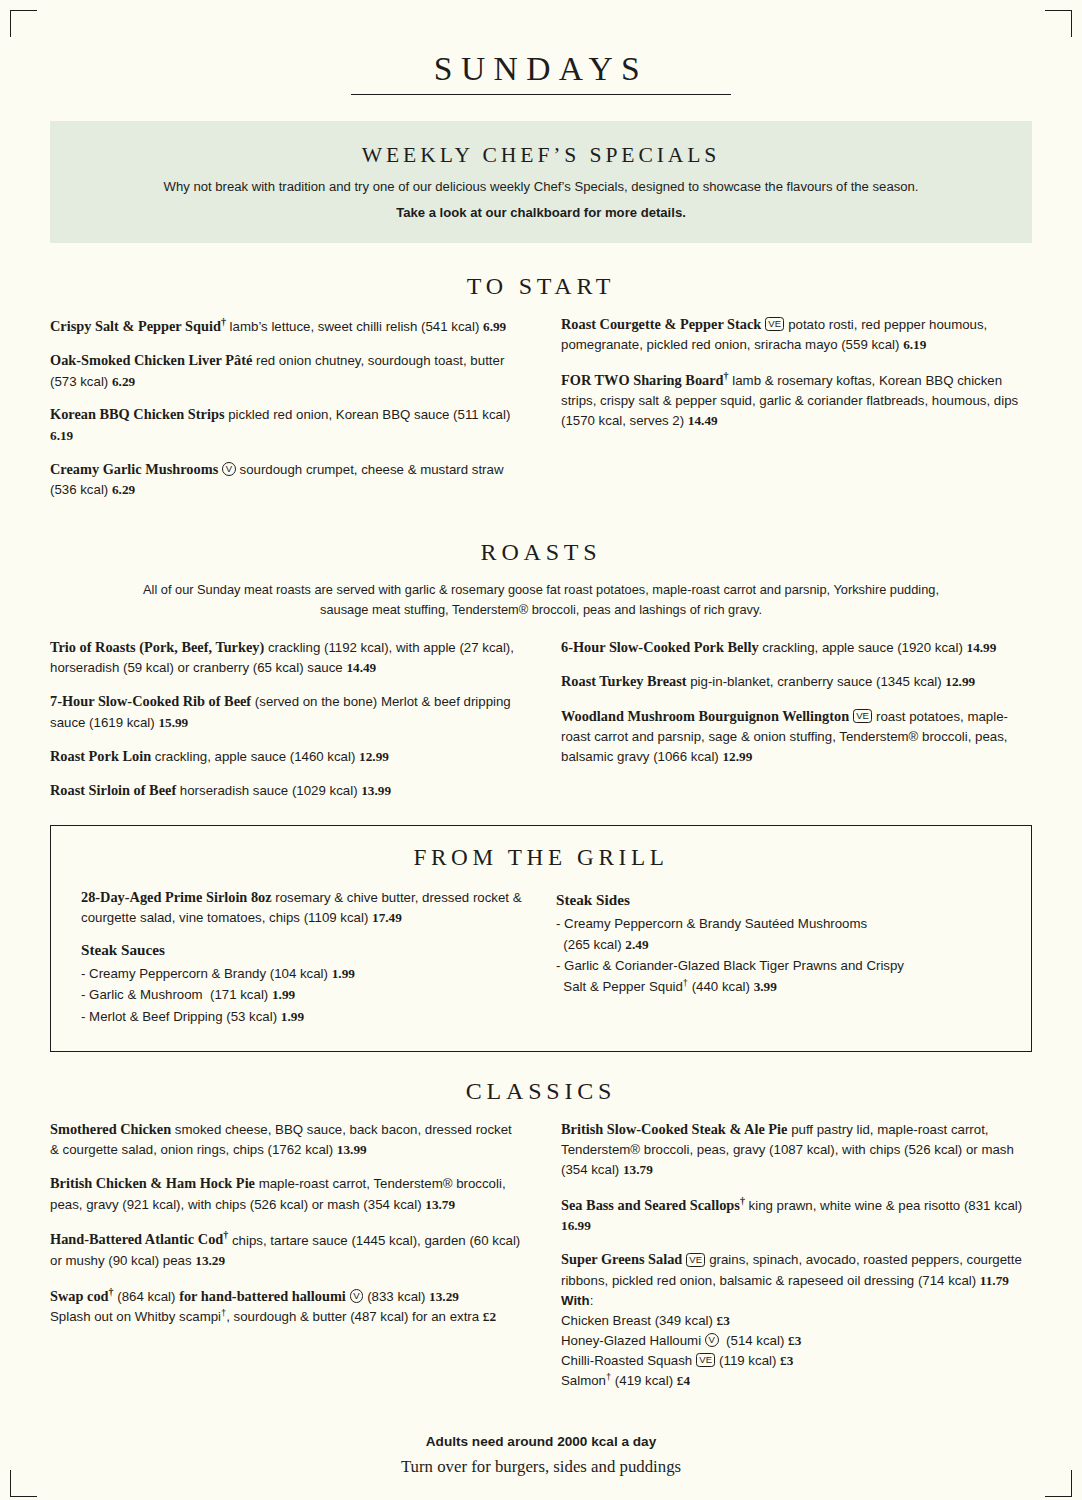SUNDAYS
WEEKLY CHEF’S SPECIALS
Why not break with tradition and try one of our delicious weekly Chef’s Specials, designed to showcase the flavours of the season.
Take a look at our chalkboard for more details.
TO START
Crispy Salt & Pepper Squid† lamb’s lettuce, sweet chilli relish (541 kcal) 6.99
Oak-Smoked Chicken Liver Pâté red onion chutney, sourdough toast, butter (573 kcal) 6.29
Korean BBQ Chicken Strips pickled red onion, Korean BBQ sauce (511 kcal) 6.19
Creamy Garlic Mushrooms V sourdough crumpet, cheese & mustard straw (536 kcal) 6.29
Roast Courgette & Pepper Stack VE potato rosti, red pepper houmous, pomegranate, pickled red onion, sriracha mayo (559 kcal) 6.19
FOR TWO Sharing Board† lamb & rosemary koftas, Korean BBQ chicken strips, crispy salt & pepper squid, garlic & coriander flatbreads, houmous, dips (1570 kcal, serves 2) 14.49
ROASTS
All of our Sunday meat roasts are served with garlic & rosemary goose fat roast potatoes, maple-roast carrot and parsnip, Yorkshire pudding, sausage meat stuffing, Tenderstem® broccoli, peas and lashings of rich gravy.
Trio of Roasts (Pork, Beef, Turkey) crackling (1192 kcal), with apple (27 kcal), horseradish (59 kcal) or cranberry (65 kcal) sauce 14.49
7-Hour Slow-Cooked Rib of Beef (served on the bone) Merlot & beef dripping sauce (1619 kcal) 15.99
Roast Pork Loin crackling, apple sauce (1460 kcal) 12.99
Roast Sirloin of Beef horseradish sauce (1029 kcal) 13.99
6-Hour Slow-Cooked Pork Belly crackling, apple sauce (1920 kcal) 14.99
Roast Turkey Breast pig-in-blanket, cranberry sauce (1345 kcal) 12.99
Woodland Mushroom Bourguignon Wellington VE roast potatoes, maple-roast carrot and parsnip, sage & onion stuffing, Tenderstem® broccoli, peas, balsamic gravy (1066 kcal) 12.99
FROM THE GRILL
28-Day-Aged Prime Sirloin 8oz rosemary & chive butter, dressed rocket & courgette salad, vine tomatoes, chips (1109 kcal) 17.49
Steak Sauces
- Creamy Peppercorn & Brandy (104 kcal) 1.99
- Garlic & Mushroom (171 kcal) 1.99
- Merlot & Beef Dripping (53 kcal) 1.99
Steak Sides
- Creamy Peppercorn & Brandy Sautéed Mushrooms
(265 kcal) 2.49
- Garlic & Coriander-Glazed Black Tiger Prawns and Crispy
Salt & Pepper Squid† (440 kcal) 3.99
CLASSICS
Smothered Chicken smoked cheese, BBQ sauce, back bacon, dressed rocket & courgette salad, onion rings, chips (1762 kcal) 13.99
British Chicken & Ham Hock Pie maple-roast carrot, Tenderstem® broccoli, peas, gravy (921 kcal), with chips (526 kcal) or mash (354 kcal) 13.79
Hand-Battered Atlantic Cod† chips, tartare sauce (1445 kcal), garden (60 kcal) or mushy (90 kcal) peas 13.29
Swap cod† (864 kcal) for hand-battered halloumi V (833 kcal) 13.29
Splash out on Whitby scampi†, sourdough & butter (487 kcal) for an extra £2
British Slow-Cooked Steak & Ale Pie puff pastry lid, maple-roast carrot, Tenderstem® broccoli, peas, gravy (1087 kcal), with chips (526 kcal) or mash (354 kcal) 13.79
Sea Bass and Seared Scallops† king prawn, white wine & pea risotto (831 kcal) 16.99
Super Greens Salad VE grains, spinach, avocado, roasted peppers, courgette ribbons, pickled red onion, balsamic & rapeseed oil dressing (714 kcal) 11.79
With:
Chicken Breast (349 kcal) £3
Honey-Glazed Halloumi V (514 kcal) £3
Chilli-Roasted Squash VE (119 kcal) £3
Salmon† (419 kcal) £4
Adults need around 2000 kcal a day
Turn over for burgers, sides and puddings